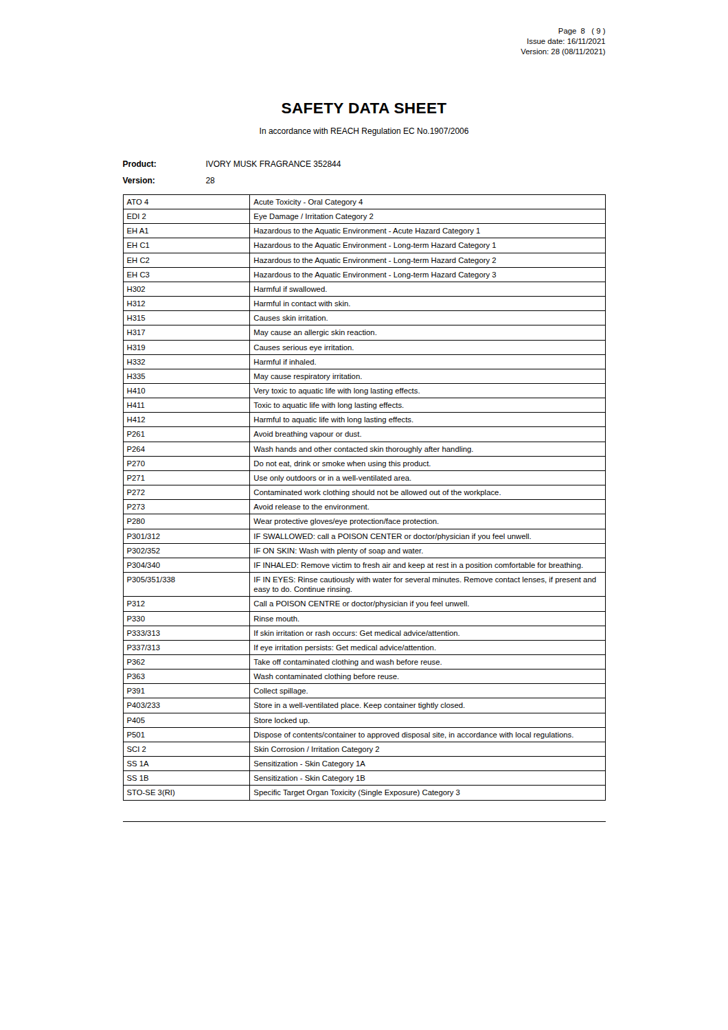Page 8 ( 9 )
Issue date: 16/11/2021
Version: 28 (08/11/2021)
SAFETY DATA SHEET
In accordance with REACH Regulation EC No.1907/2006
Product:
IVORY MUSK FRAGRANCE 352844
Version:
28
| ATO 4 | Acute Toxicity - Oral Category 4 |
| EDI 2 | Eye Damage / Irritation Category 2 |
| EH A1 | Hazardous to the Aquatic Environment - Acute Hazard Category 1 |
| EH C1 | Hazardous to the Aquatic Environment - Long-term Hazard Category 1 |
| EH C2 | Hazardous to the Aquatic Environment - Long-term Hazard Category 2 |
| EH C3 | Hazardous to the Aquatic Environment - Long-term Hazard Category 3 |
| H302 | Harmful if swallowed. |
| H312 | Harmful in contact with skin. |
| H315 | Causes skin irritation. |
| H317 | May cause an allergic skin reaction. |
| H319 | Causes serious eye irritation. |
| H332 | Harmful if inhaled. |
| H335 | May cause respiratory irritation. |
| H410 | Very toxic to aquatic life with long lasting effects. |
| H411 | Toxic to aquatic life with long lasting effects. |
| H412 | Harmful to aquatic life with long lasting effects. |
| P261 | Avoid breathing vapour or dust. |
| P264 | Wash hands and other contacted skin thoroughly after handling. |
| P270 | Do not eat, drink or smoke when using this product. |
| P271 | Use only outdoors or in a well-ventilated area. |
| P272 | Contaminated work clothing should not be allowed out of the workplace. |
| P273 | Avoid release to the environment. |
| P280 | Wear protective gloves/eye protection/face protection. |
| P301/312 | IF SWALLOWED: call a POISON CENTER or doctor/physician if you feel unwell. |
| P302/352 | IF ON SKIN: Wash with plenty of soap and water. |
| P304/340 | IF INHALED: Remove victim to fresh air and keep at rest in a position comfortable for breathing. |
| P305/351/338 | IF IN EYES: Rinse cautiously with water for several minutes. Remove contact lenses, if present and easy to do. Continue rinsing. |
| P312 | Call a POISON CENTRE or doctor/physician if you feel unwell. |
| P330 | Rinse mouth. |
| P333/313 | If skin irritation or rash occurs: Get medical advice/attention. |
| P337/313 | If eye irritation persists: Get medical advice/attention. |
| P362 | Take off contaminated clothing and wash before reuse. |
| P363 | Wash contaminated clothing before reuse. |
| P391 | Collect spillage. |
| P403/233 | Store in a well-ventilated place. Keep container tightly closed. |
| P405 | Store locked up. |
| P501 | Dispose of contents/container to approved disposal site, in accordance with local regulations. |
| SCI 2 | Skin Corrosion / Irritation Category 2 |
| SS 1A | Sensitization - Skin Category 1A |
| SS 1B | Sensitization - Skin Category 1B |
| STO-SE 3(RI) | Specific Target Organ Toxicity (Single Exposure) Category 3 |